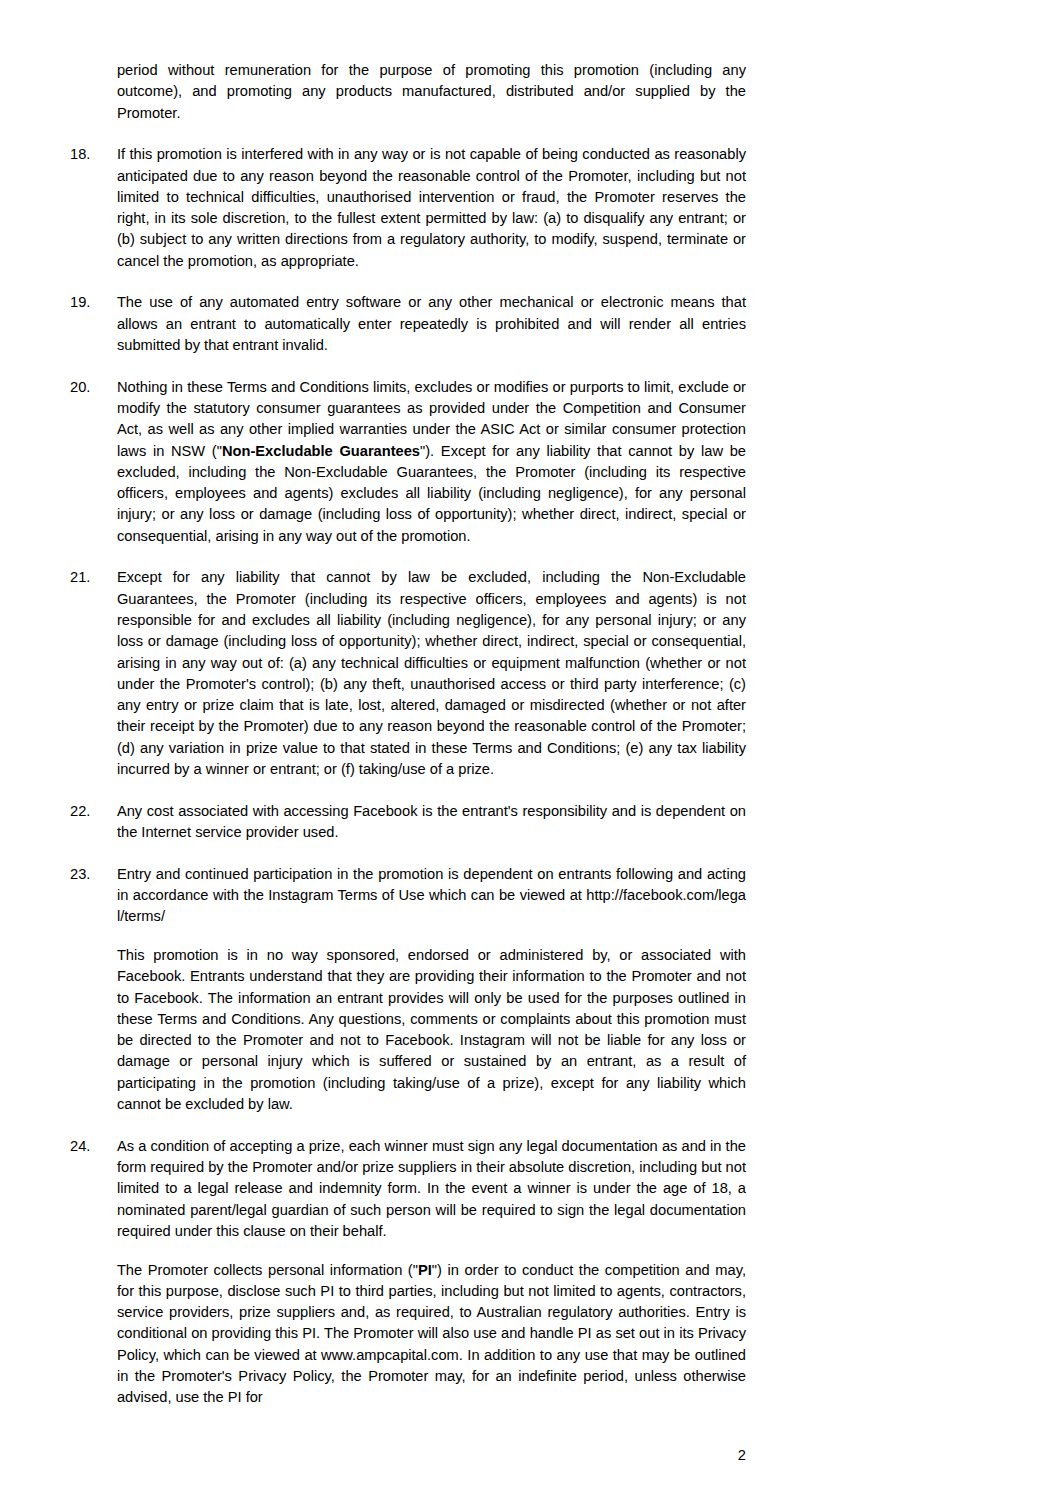period without remuneration for the purpose of promoting this promotion (including any outcome), and promoting any products manufactured, distributed and/or supplied by the Promoter.
If this promotion is interfered with in any way or is not capable of being conducted as reasonably anticipated due to any reason beyond the reasonable control of the Promoter, including but not limited to technical difficulties, unauthorised intervention or fraud, the Promoter reserves the right, in its sole discretion, to the fullest extent permitted by law: (a) to disqualify any entrant; or (b) subject to any written directions from a regulatory authority, to modify, suspend, terminate or cancel the promotion, as appropriate.
The use of any automated entry software or any other mechanical or electronic means that allows an entrant to automatically enter repeatedly is prohibited and will render all entries submitted by that entrant invalid.
Nothing in these Terms and Conditions limits, excludes or modifies or purports to limit, exclude or modify the statutory consumer guarantees as provided under the Competition and Consumer Act, as well as any other implied warranties under the ASIC Act or similar consumer protection laws in NSW ("Non-Excludable Guarantees"). Except for any liability that cannot by law be excluded, including the Non-Excludable Guarantees, the Promoter (including its respective officers, employees and agents) excludes all liability (including negligence), for any personal injury; or any loss or damage (including loss of opportunity); whether direct, indirect, special or consequential, arising in any way out of the promotion.
Except for any liability that cannot by law be excluded, including the Non-Excludable Guarantees, the Promoter (including its respective officers, employees and agents) is not responsible for and excludes all liability (including negligence), for any personal injury; or any loss or damage (including loss of opportunity); whether direct, indirect, special or consequential, arising in any way out of: (a) any technical difficulties or equipment malfunction (whether or not under the Promoter's control); (b) any theft, unauthorised access or third party interference; (c) any entry or prize claim that is late, lost, altered, damaged or misdirected (whether or not after their receipt by the Promoter) due to any reason beyond the reasonable control of the Promoter; (d) any variation in prize value to that stated in these Terms and Conditions; (e) any tax liability incurred by a winner or entrant; or (f) taking/use of a prize.
Any cost associated with accessing Facebook is the entrant's responsibility and is dependent on the Internet service provider used.
Entry and continued participation in the promotion is dependent on entrants following and acting in accordance with the Instagram Terms of Use which can be viewed at http://facebook.com/legal/terms/
This promotion is in no way sponsored, endorsed or administered by, or associated with Facebook. Entrants understand that they are providing their information to the Promoter and not to Facebook. The information an entrant provides will only be used for the purposes outlined in these Terms and Conditions. Any questions, comments or complaints about this promotion must be directed to the Promoter and not to Facebook. Instagram will not be liable for any loss or damage or personal injury which is suffered or sustained by an entrant, as a result of participating in the promotion (including taking/use of a prize), except for any liability which cannot be excluded by law.
As a condition of accepting a prize, each winner must sign any legal documentation as and in the form required by the Promoter and/or prize suppliers in their absolute discretion, including but not limited to a legal release and indemnity form. In the event a winner is under the age of 18, a nominated parent/legal guardian of such person will be required to sign the legal documentation required under this clause on their behalf.
The Promoter collects personal information ("PI") in order to conduct the competition and may, for this purpose, disclose such PI to third parties, including but not limited to agents, contractors, service providers, prize suppliers and, as required, to Australian regulatory authorities. Entry is conditional on providing this PI. The Promoter will also use and handle PI as set out in its Privacy Policy, which can be viewed at www.ampcapital.com. In addition to any use that may be outlined in the Promoter's Privacy Policy, the Promoter may, for an indefinite period, unless otherwise advised, use the PI for
2